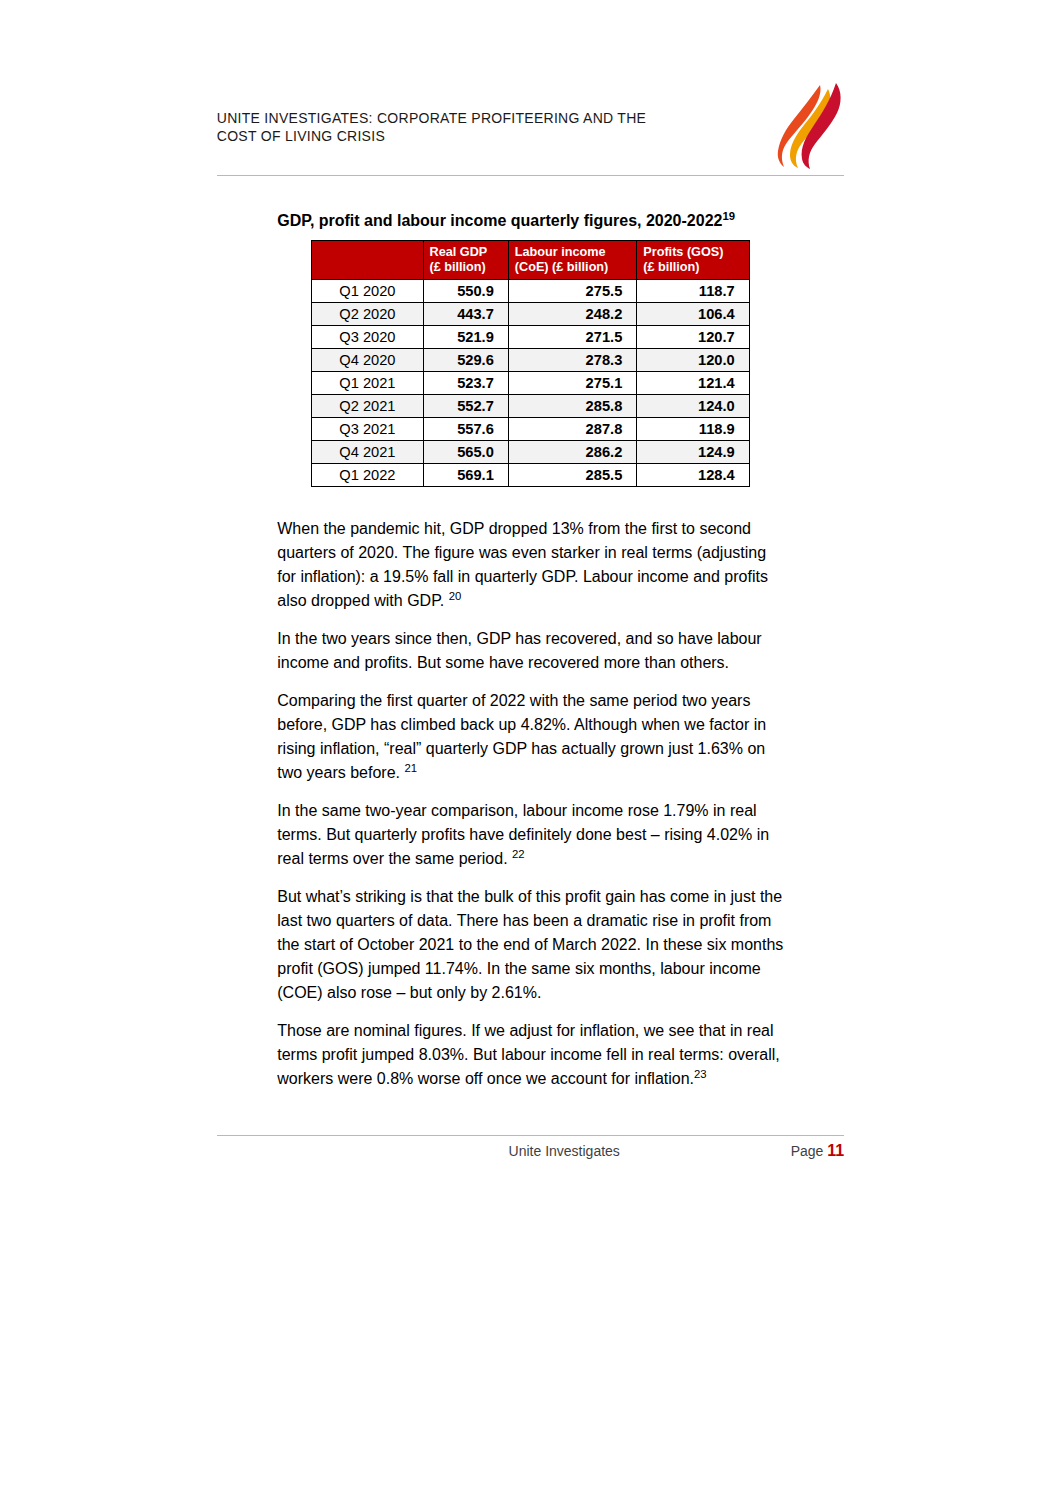Unite Investigates: Corporate Profiteering and the Cost of Living Crisis
Unite flame logo
GDP, profit and labour income quarterly figures, 2020-202219
| | Real GDP (£ billion) | Labour income (CoE) (£ billion) | Profits (GOS) (£ billion) |
| --- | --- | --- | --- |
| Q1 2020 | 550.9 | 275.5 | 118.7 |
| Q2 2020 | 443.7 | 248.2 | 106.4 |
| Q3 2020 | 521.9 | 271.5 | 120.7 |
| Q4 2020 | 529.6 | 278.3 | 120.0 |
| Q1 2021 | 523.7 | 275.1 | 121.4 |
| Q2 2021 | 552.7 | 285.8 | 124.0 |
| Q3 2021 | 557.6 | 287.8 | 118.9 |
| Q4 2021 | 565.0 | 286.2 | 124.9 |
| Q1 2022 | 569.1 | 285.5 | 128.4 |
When the pandemic hit, GDP dropped 13% from the first to second quarters of 2020. The figure was even starker in real terms (adjusting for inflation): a 19.5% fall in quarterly GDP. Labour income and profits also dropped with GDP. 20
In the two years since then, GDP has recovered, and so have labour income and profits. But some have recovered more than others.
Comparing the first quarter of 2022 with the same period two years before, GDP has climbed back up 4.82%. Although when we factor in rising inflation, “real” quarterly GDP has actually grown just 1.63% on two years before. 21
In the same two-year comparison, labour income rose 1.79% in real terms. But quarterly profits have definitely done best – rising 4.02% in real terms over the same period. 22
But what’s striking is that the bulk of this profit gain has come in just the last two quarters of data. There has been a dramatic rise in profit from the start of October 2021 to the end of March 2022. In these six months profit (GOS) jumped 11.74%. In the same six months, labour income (COE) also rose – but only by 2.61%.
Those are nominal figures. If we adjust for inflation, we see that in real terms profit jumped 8.03%. But labour income fell in real terms: overall, workers were 0.8% worse off once we account for inflation.23
Unite Investigates
Page 11